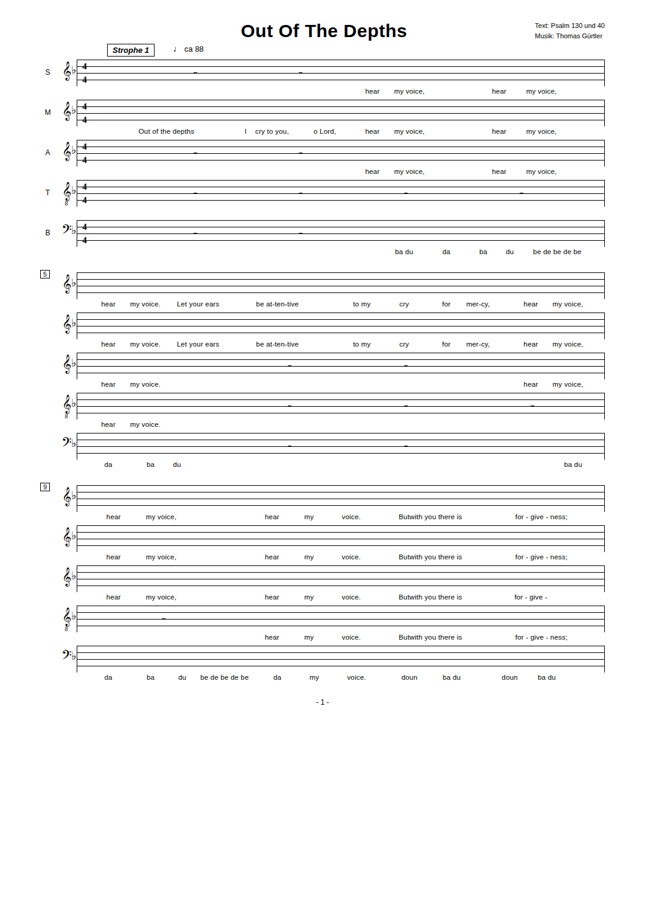Out Of The Depths
Text: Psalm 130 und 40
Musik: Thomas Gürtler
Strophe 1 ♩ ca 88
S
𝄞
♭ 4
4
hear my voice, hear my voice,
M
𝄞
♭ 4
4
Out of the depths I cry to you, o Lord, hear my voice, hear my voice,
A
𝄞
♭ 4
4
hear my voice, hear my voice,
T
𝄞8
♭ 4
4
B
𝄢
♭ 4
4
ba du da ba du be de be de be
5
𝄞
♭
hear my voice. Let your ears be at-ten-tive to my cry for mer-cy, hear my voice,
𝄞
♭
hear my voice. Let your ears be at-ten-tive to my cry for mer-cy, hear my voice,
𝄞
♭
hear my voice. hear my voice,
𝄞8
♭
hear my voice.
𝄢
♭
da ba du ba du
9
𝄞
♭
hear my voice, hear my voice. But with you there is for - give - ness;
𝄞
♭
hear my voice, hear my voice. But with you there is for - give - ness;
𝄞
♭
hear my voice, hear my voice. But with you there is for - give -
𝄞8
♭
hear my voice. But with you there is for - give - ness;
𝄢
♭
da ba du be de be de be da my voice. doun ba du doun ba du
- 1 -
Choral score, five voices: Soprano, Mezzo, Alto, Tenor, Bass. Key signature one flat, time signature four four, tempo quarter note equals circa 88, rehearsal mark Strophe 1. Text from Psalm 130 and 40, music by Thomas Gürtler. Lyrics: Out of the depths I cry to you, o Lord, hear my voice, hear my voice, hear my voice. Let your ears be attentive to my cry for mercy, hear my voice, hear my voice, hear my voice, hear my voice. But with you there is forgiveness. Bass vocalise syllables: ba du da ba du be de be de be, doun ba du doun ba du.